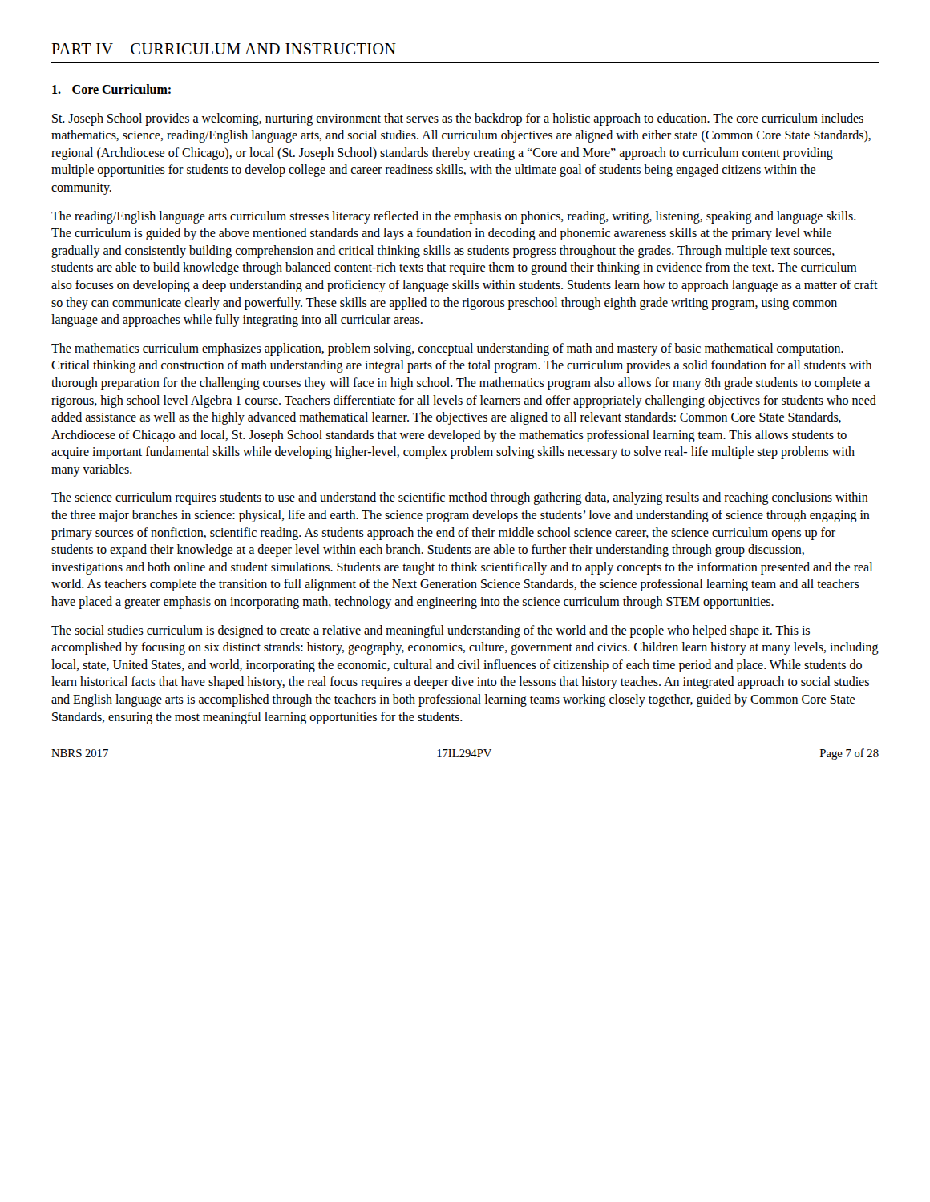PART IV – CURRICULUM AND INSTRUCTION
1. Core Curriculum:
St. Joseph School provides a welcoming, nurturing environment that serves as the backdrop for a holistic approach to education. The core curriculum includes mathematics, science, reading/English language arts, and social studies. All curriculum objectives are aligned with either state (Common Core State Standards), regional (Archdiocese of Chicago), or local (St. Joseph School) standards thereby creating a “Core and More” approach to curriculum content providing multiple opportunities for students to develop college and career readiness skills, with the ultimate goal of students being engaged citizens within the community.
The reading/English language arts curriculum stresses literacy reflected in the emphasis on phonics, reading, writing, listening, speaking and language skills. The curriculum is guided by the above mentioned standards and lays a foundation in decoding and phonemic awareness skills at the primary level while gradually and consistently building comprehension and critical thinking skills as students progress throughout the grades. Through multiple text sources, students are able to build knowledge through balanced content-rich texts that require them to ground their thinking in evidence from the text. The curriculum also focuses on developing a deep understanding and proficiency of language skills within students. Students learn how to approach language as a matter of craft so they can communicate clearly and powerfully. These skills are applied to the rigorous preschool through eighth grade writing program, using common language and approaches while fully integrating into all curricular areas.
The mathematics curriculum emphasizes application, problem solving, conceptual understanding of math and mastery of basic mathematical computation. Critical thinking and construction of math understanding are integral parts of the total program. The curriculum provides a solid foundation for all students with thorough preparation for the challenging courses they will face in high school. The mathematics program also allows for many 8th grade students to complete a rigorous, high school level Algebra 1 course. Teachers differentiate for all levels of learners and offer appropriately challenging objectives for students who need added assistance as well as the highly advanced mathematical learner. The objectives are aligned to all relevant standards: Common Core State Standards, Archdiocese of Chicago and local, St. Joseph School standards that were developed by the mathematics professional learning team. This allows students to acquire important fundamental skills while developing higher-level, complex problem solving skills necessary to solve real- life multiple step problems with many variables.
The science curriculum requires students to use and understand the scientific method through gathering data, analyzing results and reaching conclusions within the three major branches in science: physical, life and earth. The science program develops the students’ love and understanding of science through engaging in primary sources of nonfiction, scientific reading. As students approach the end of their middle school science career, the science curriculum opens up for students to expand their knowledge at a deeper level within each branch. Students are able to further their understanding through group discussion, investigations and both online and student simulations. Students are taught to think scientifically and to apply concepts to the information presented and the real world. As teachers complete the transition to full alignment of the Next Generation Science Standards, the science professional learning team and all teachers have placed a greater emphasis on incorporating math, technology and engineering into the science curriculum through STEM opportunities.
The social studies curriculum is designed to create a relative and meaningful understanding of the world and the people who helped shape it. This is accomplished by focusing on six distinct strands: history, geography, economics, culture, government and civics. Children learn history at many levels, including local, state, United States, and world, incorporating the economic, cultural and civil influences of citizenship of each time period and place. While students do learn historical facts that have shaped history, the real focus requires a deeper dive into the lessons that history teaches. An integrated approach to social studies and English language arts is accomplished through the teachers in both professional learning teams working closely together, guided by Common Core State Standards, ensuring the most meaningful learning opportunities for the students.
NBRS 2017
17IL294PV
Page 7 of 28